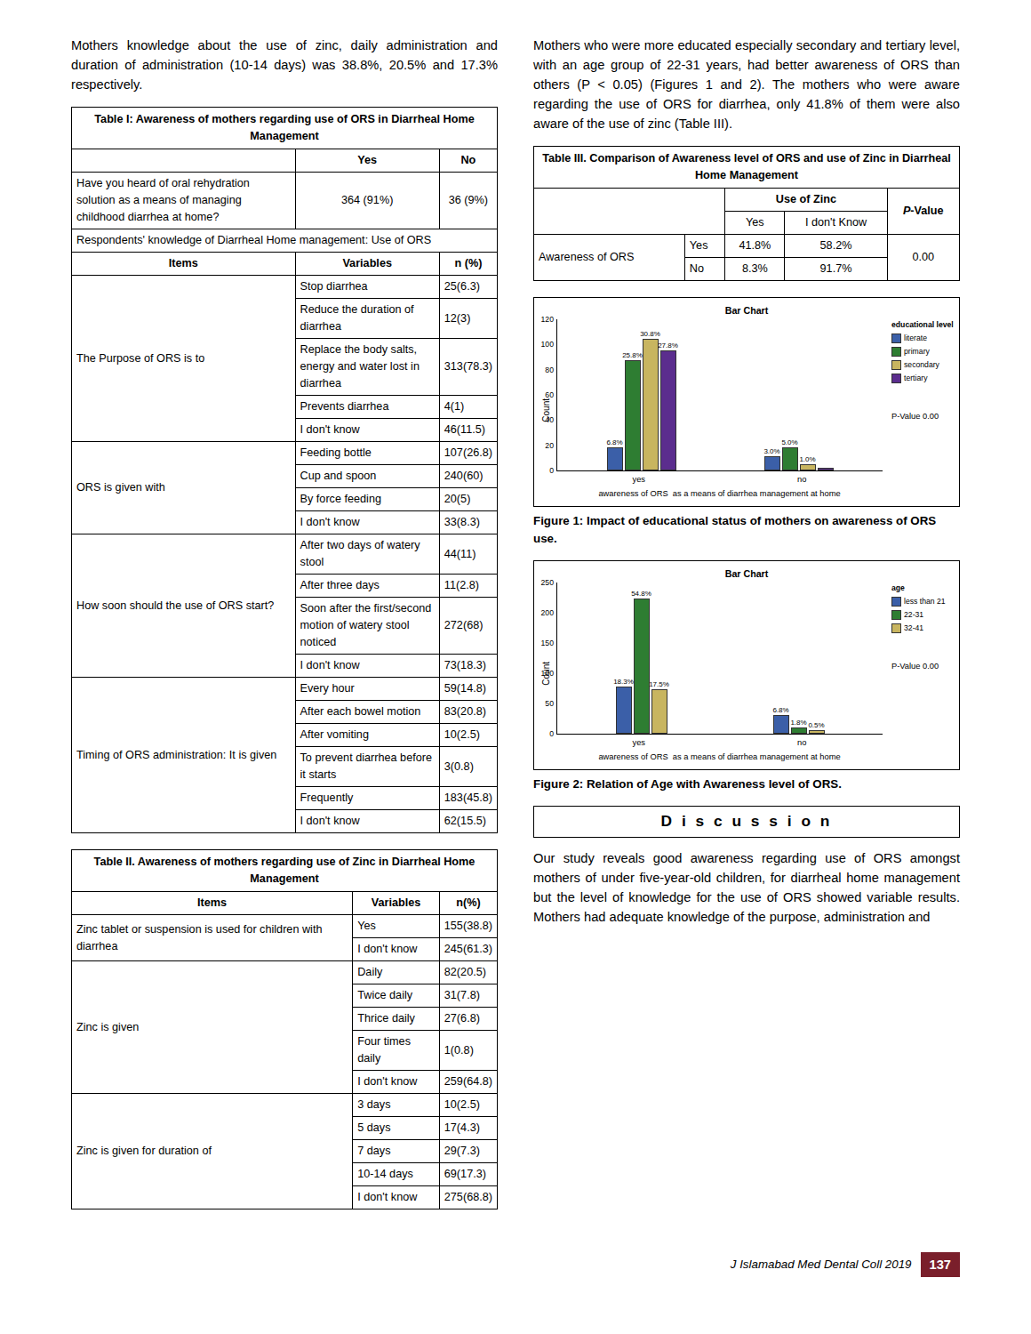Mothers knowledge about the use of zinc, daily administration and duration of administration (10-14 days) was 38.8%, 20.5% and 17.3% respectively.
Table I: Awareness of mothers regarding use of ORS in Diarrheal Home Management
| | Yes | No |
| Have you heard of oral rehydration solution as a means of managing childhood diarrhea at home? | 364 (91%) | 36 (9%) |
| Respondents' knowledge of Diarrheal Home management: Use of ORS |
| Items | Variables | n (%) |
| The Purpose of ORS is to | Stop diarrhea | 25(6.3) |
| Reduce the duration of diarrhea | 12(3) |
| Replace the body salts, energy and water lost in diarrhea | 313(78.3) |
| Prevents diarrhea | 4(1) |
| I don't know | 46(11.5) |
| ORS is given with | Feeding bottle | 107(26.8) |
| Cup and spoon | 240(60) |
| By force feeding | 20(5) |
| I don't know | 33(8.3) |
| How soon should the use of ORS start? | After two days of watery stool | 44(11) |
| After three days | 11(2.8) |
| Soon after the first/second motion of watery stool noticed | 272(68) |
| I don't know | 73(18.3) |
| Timing of ORS administration: It is given | Every hour | 59(14.8) |
| After each bowel motion | 83(20.8) |
| After vomiting | 10(2.5) |
| To prevent diarrhea before it starts | 3(0.8) |
| Frequently | 183(45.8) |
| I don't know | 62(15.5) |
Table II. Awareness of mothers regarding use of Zinc in Diarrheal Home Management
| Items | Variables | n(%) |
| Zinc tablet or suspension is used for children with diarrhea | Yes | 155(38.8) |
| I don't know | 245(61.3) |
| Zinc is given | Daily | 82(20.5) |
| Twice daily | 31(7.8) |
| Thrice daily | 27(6.8) |
| Four times daily | 1(0.8) |
| I don't know | 259(64.8) |
| Zinc is given for duration of | 3 days | 10(2.5) |
| 5 days | 17(4.3) |
| 7 days | 29(7.3) |
| 10-14 days | 69(17.3) |
| I don't know | 275(68.8) |
Mothers who were more educated especially secondary and tertiary level, with an age group of 22-31 years, had better awareness of ORS than others (P < 0.05) (Figures 1 and 2). The mothers who were aware regarding the use of ORS for diarrhea, only 41.8% of them were also aware of the use of zinc (Table III).
Table III. Comparison of Awareness level of ORS and use of Zinc in Diarrheal Home Management
| | Use of Zinc | P -Value |
| Yes | I don't Know |
| Awareness of ORS | Yes | 41.8% | 58.2% | 0.00 |
| No | 8.3% | 91.7% |
Bar Chart
Count
120 100 80 60 40 20 0
6.8%
25.8%
30.8%
27.8%
3.0%
5.0%
1.0%
yes
no
awareness of ORS as a means of diarrhea management at home
educational level
literate
primary
secondary
tertiary
P-Value 0.00
Figure 1: Impact of educational status of mothers on awareness of ORS use.
Bar Chart
Count
250 200 150 100 50 0
18.3%
54.8%
17.5%
6.8%
1.8%
0.5%
yes
no
awareness of ORS as a means of diarrhea management at home
age
less than 21
22-31
32-41
P-Value 0.00
Figure 2: Relation of Age with Awareness level of ORS.
D i s c u s s i o n
Our study reveals good awareness regarding use of ORS amongst mothers of under five-year-old children, for diarrheal home management but the level of knowledge for the use of ORS showed variable results. Mothers had adequate knowledge of the purpose, administration and
J Islamabad Med Dental Coll 2019 137